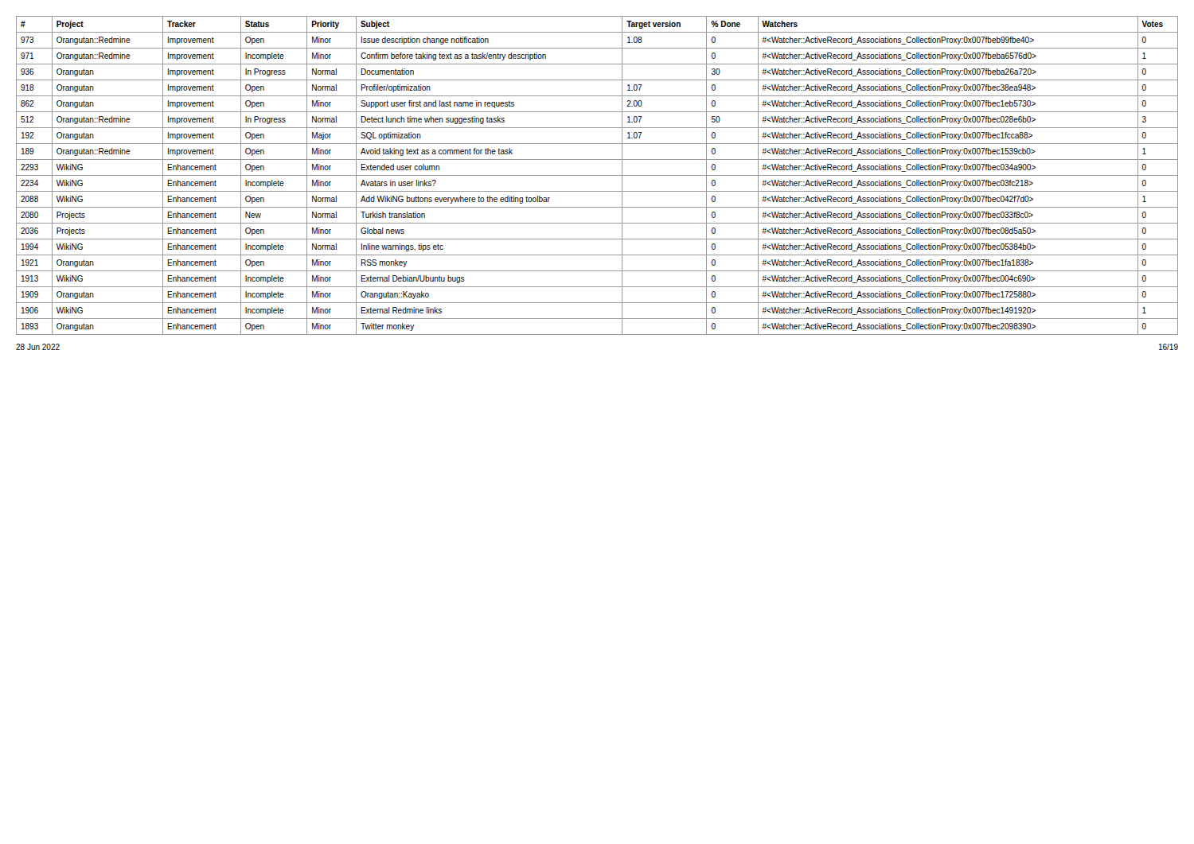| # | Project | Tracker | Status | Priority | Subject | Target version | % Done | Watchers | Votes |
| --- | --- | --- | --- | --- | --- | --- | --- | --- | --- |
| 973 | Orangutan::Redmine | Improvement | Open | Minor | Issue description change notification | 1.08 | 0 | #<Watcher::ActiveRecord_Associations_CollectionProxy:0x007fbeb99fbe40> | 0 |
| 971 | Orangutan::Redmine | Improvement | Incomplete | Minor | Confirm before taking text as a task/entry description | | 0 | #<Watcher::ActiveRecord_Associations_CollectionProxy:0x007fbeba6576d0> | 1 |
| 936 | Orangutan | Improvement | In Progress | Normal | Documentation | | 30 | #<Watcher::ActiveRecord_Associations_CollectionProxy:0x007fbeba26a720> | 0 |
| 918 | Orangutan | Improvement | Open | Normal | Profiler/optimization | 1.07 | 0 | #<Watcher::ActiveRecord_Associations_CollectionProxy:0x007fbec38ea948> | 0 |
| 862 | Orangutan | Improvement | Open | Minor | Support user first and last name in requests | 2.00 | 0 | #<Watcher::ActiveRecord_Associations_CollectionProxy:0x007fbec1eb5730> | 0 |
| 512 | Orangutan::Redmine | Improvement | In Progress | Normal | Detect lunch time when suggesting tasks | 1.07 | 50 | #<Watcher::ActiveRecord_Associations_CollectionProxy:0x007fbec028e6b0> | 3 |
| 192 | Orangutan | Improvement | Open | Major | SQL optimization | 1.07 | 0 | #<Watcher::ActiveRecord_Associations_CollectionProxy:0x007fbec1fcca88> | 0 |
| 189 | Orangutan::Redmine | Improvement | Open | Minor | Avoid taking text as a comment for the task | | 0 | #<Watcher::ActiveRecord_Associations_CollectionProxy:0x007fbec1539cb0> | 1 |
| 2293 | WikiNG | Enhancement | Open | Minor | Extended user column | | 0 | #<Watcher::ActiveRecord_Associations_CollectionProxy:0x007fbec034a900> | 0 |
| 2234 | WikiNG | Enhancement | Incomplete | Minor | Avatars in user links? | | 0 | #<Watcher::ActiveRecord_Associations_CollectionProxy:0x007fbec03fc218> | 0 |
| 2088 | WikiNG | Enhancement | Open | Normal | Add WikiNG buttons everywhere to the editing toolbar | | 0 | #<Watcher::ActiveRecord_Associations_CollectionProxy:0x007fbec042f7d0> | 1 |
| 2080 | Projects | Enhancement | New | Normal | Turkish translation | | 0 | #<Watcher::ActiveRecord_Associations_CollectionProxy:0x007fbec033f8c0> | 0 |
| 2036 | Projects | Enhancement | Open | Minor | Global news | | 0 | #<Watcher::ActiveRecord_Associations_CollectionProxy:0x007fbec08d5a50> | 0 |
| 1994 | WikiNG | Enhancement | Incomplete | Normal | Inline warnings, tips etc | | 0 | #<Watcher::ActiveRecord_Associations_CollectionProxy:0x007fbec05384b0> | 0 |
| 1921 | Orangutan | Enhancement | Open | Minor | RSS monkey | | 0 | #<Watcher::ActiveRecord_Associations_CollectionProxy:0x007fbec1fa1838> | 0 |
| 1913 | WikiNG | Enhancement | Incomplete | Minor | External Debian/Ubuntu bugs | | 0 | #<Watcher::ActiveRecord_Associations_CollectionProxy:0x007fbec004c690> | 0 |
| 1909 | Orangutan | Enhancement | Incomplete | Minor | Orangutan::Kayako | | 0 | #<Watcher::ActiveRecord_Associations_CollectionProxy:0x007fbec1725880> | 0 |
| 1906 | WikiNG | Enhancement | Incomplete | Minor | External Redmine links | | 0 | #<Watcher::ActiveRecord_Associations_CollectionProxy:0x007fbec1491920> | 1 |
| 1893 | Orangutan | Enhancement | Open | Minor | Twitter monkey | | 0 | #<Watcher::ActiveRecord_Associations_CollectionProxy:0x007fbec2098390> | 0 |
28 Jun 2022 16/19